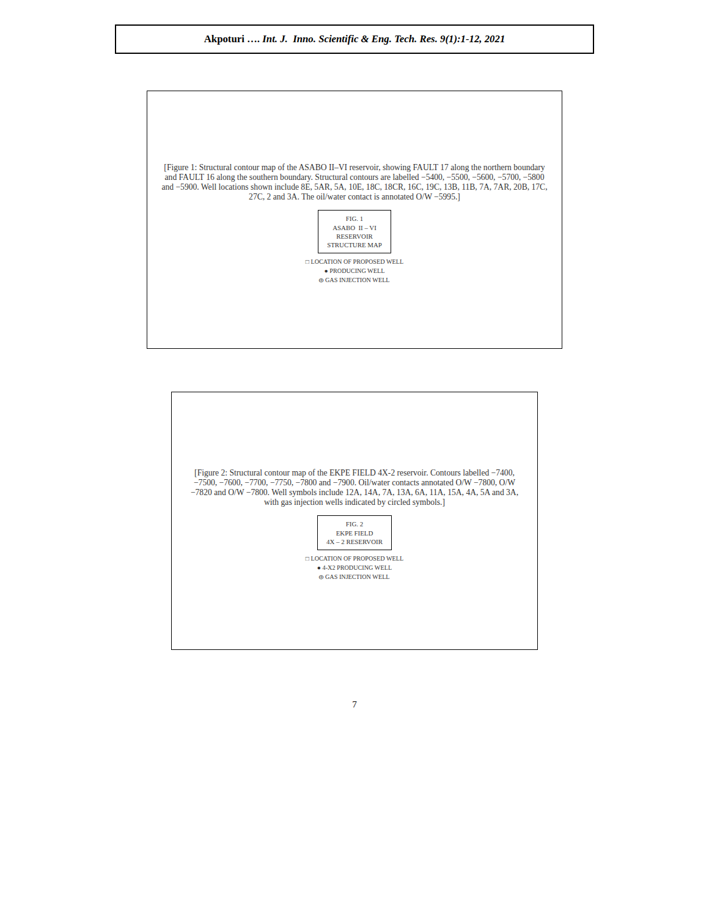Akpoturi …. Int. J. Inno. Scientific & Eng. Tech. Res. 9(1):1-12, 2021
[Figure 1: Structural contour map of the ASABO II–VI reservoir, showing FAULT 17 along the northern boundary and FAULT 16 along the southern boundary. Structural contours are labelled −5400, −5500, −5600, −5700, −5800 and −5900. Well locations shown include 8E, 5AR, 5A, 10E, 18C, 18CR, 16C, 19C, 13B, 11B, 7A, 7AR, 20B, 17C, 27C, 2 and 3A. The oil/water contact is annotated O/W −5995.]
FIG. 1
ASABO II – VI
RESERVOIR
STRUCTURE MAP
□ LOCATION OF PROPOSED WELL ● PRODUCING WELL ⦶ GAS INJECTION WELL
[Figure 2: Structural contour map of the EKPE FIELD 4X-2 reservoir. Contours labelled −7400, −7500, −7600, −7700, −7750, −7800 and −7900. Oil/water contacts annotated O/W −7800, O/W −7820 and O/W −7800. Well symbols include 12A, 14A, 7A, 13A, 6A, 11A, 15A, 4A, 5A and 3A, with gas injection wells indicated by circled symbols.]
FIG. 2
EKPE FIELD
4X – 2 RESERVOIR
□ LOCATION OF PROPOSED WELL ● 4-X2 PRODUCING WELL ⦶ GAS INJECTION WELL
7